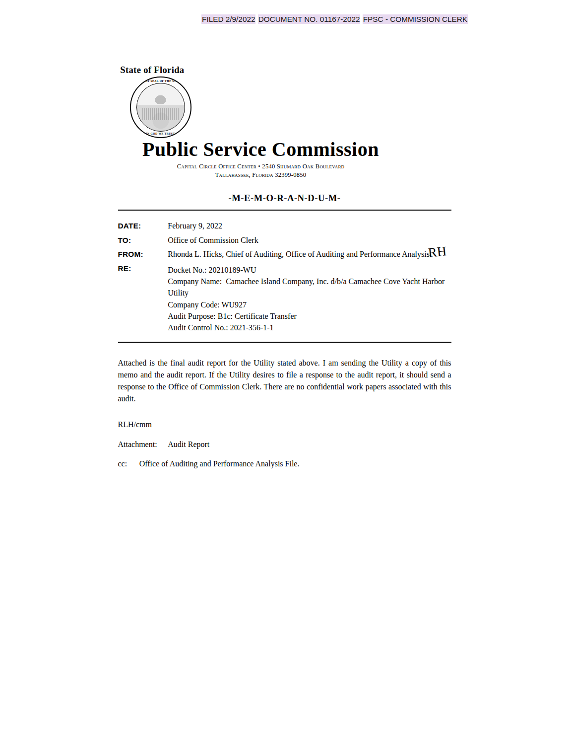FILED 2/9/2022
DOCUMENT NO. 01167-2022
FPSC - COMMISSION CLERK
State of Florida
Great Seal of the State
In God We Trust
Public Service Commission
Capital Circle Office Center • 2540 Shumard Oak Boulevard
Tallahassee, Florida 32399-0850
-M-E-M-O-R-A-N-D-U-M-
| DATE: | February 9, 2022 |
| TO: | Office of Commission Clerk |
| FROM: | Rhonda L. Hicks, Chief of Auditing, Office of Auditing and Performance Analysis RH |
| RE: | Docket No.: 20210189-WU Company Name: Camachee Island Company, Inc. d/b/a Camachee Cove Yacht Harbor Utility Company Code: WU927 Audit Purpose: B1c: Certificate Transfer Audit Control No.: 2021-356-1-1 |
Attached is the final audit report for the Utility stated above. I am sending the Utility a copy of this memo and the audit report. If the Utility desires to file a response to the audit report, it should send a response to the Office of Commission Clerk. There are no confidential work papers associated with this audit.
RLH/cmm
Attachment: Audit Report
cc: Office of Auditing and Performance Analysis File.